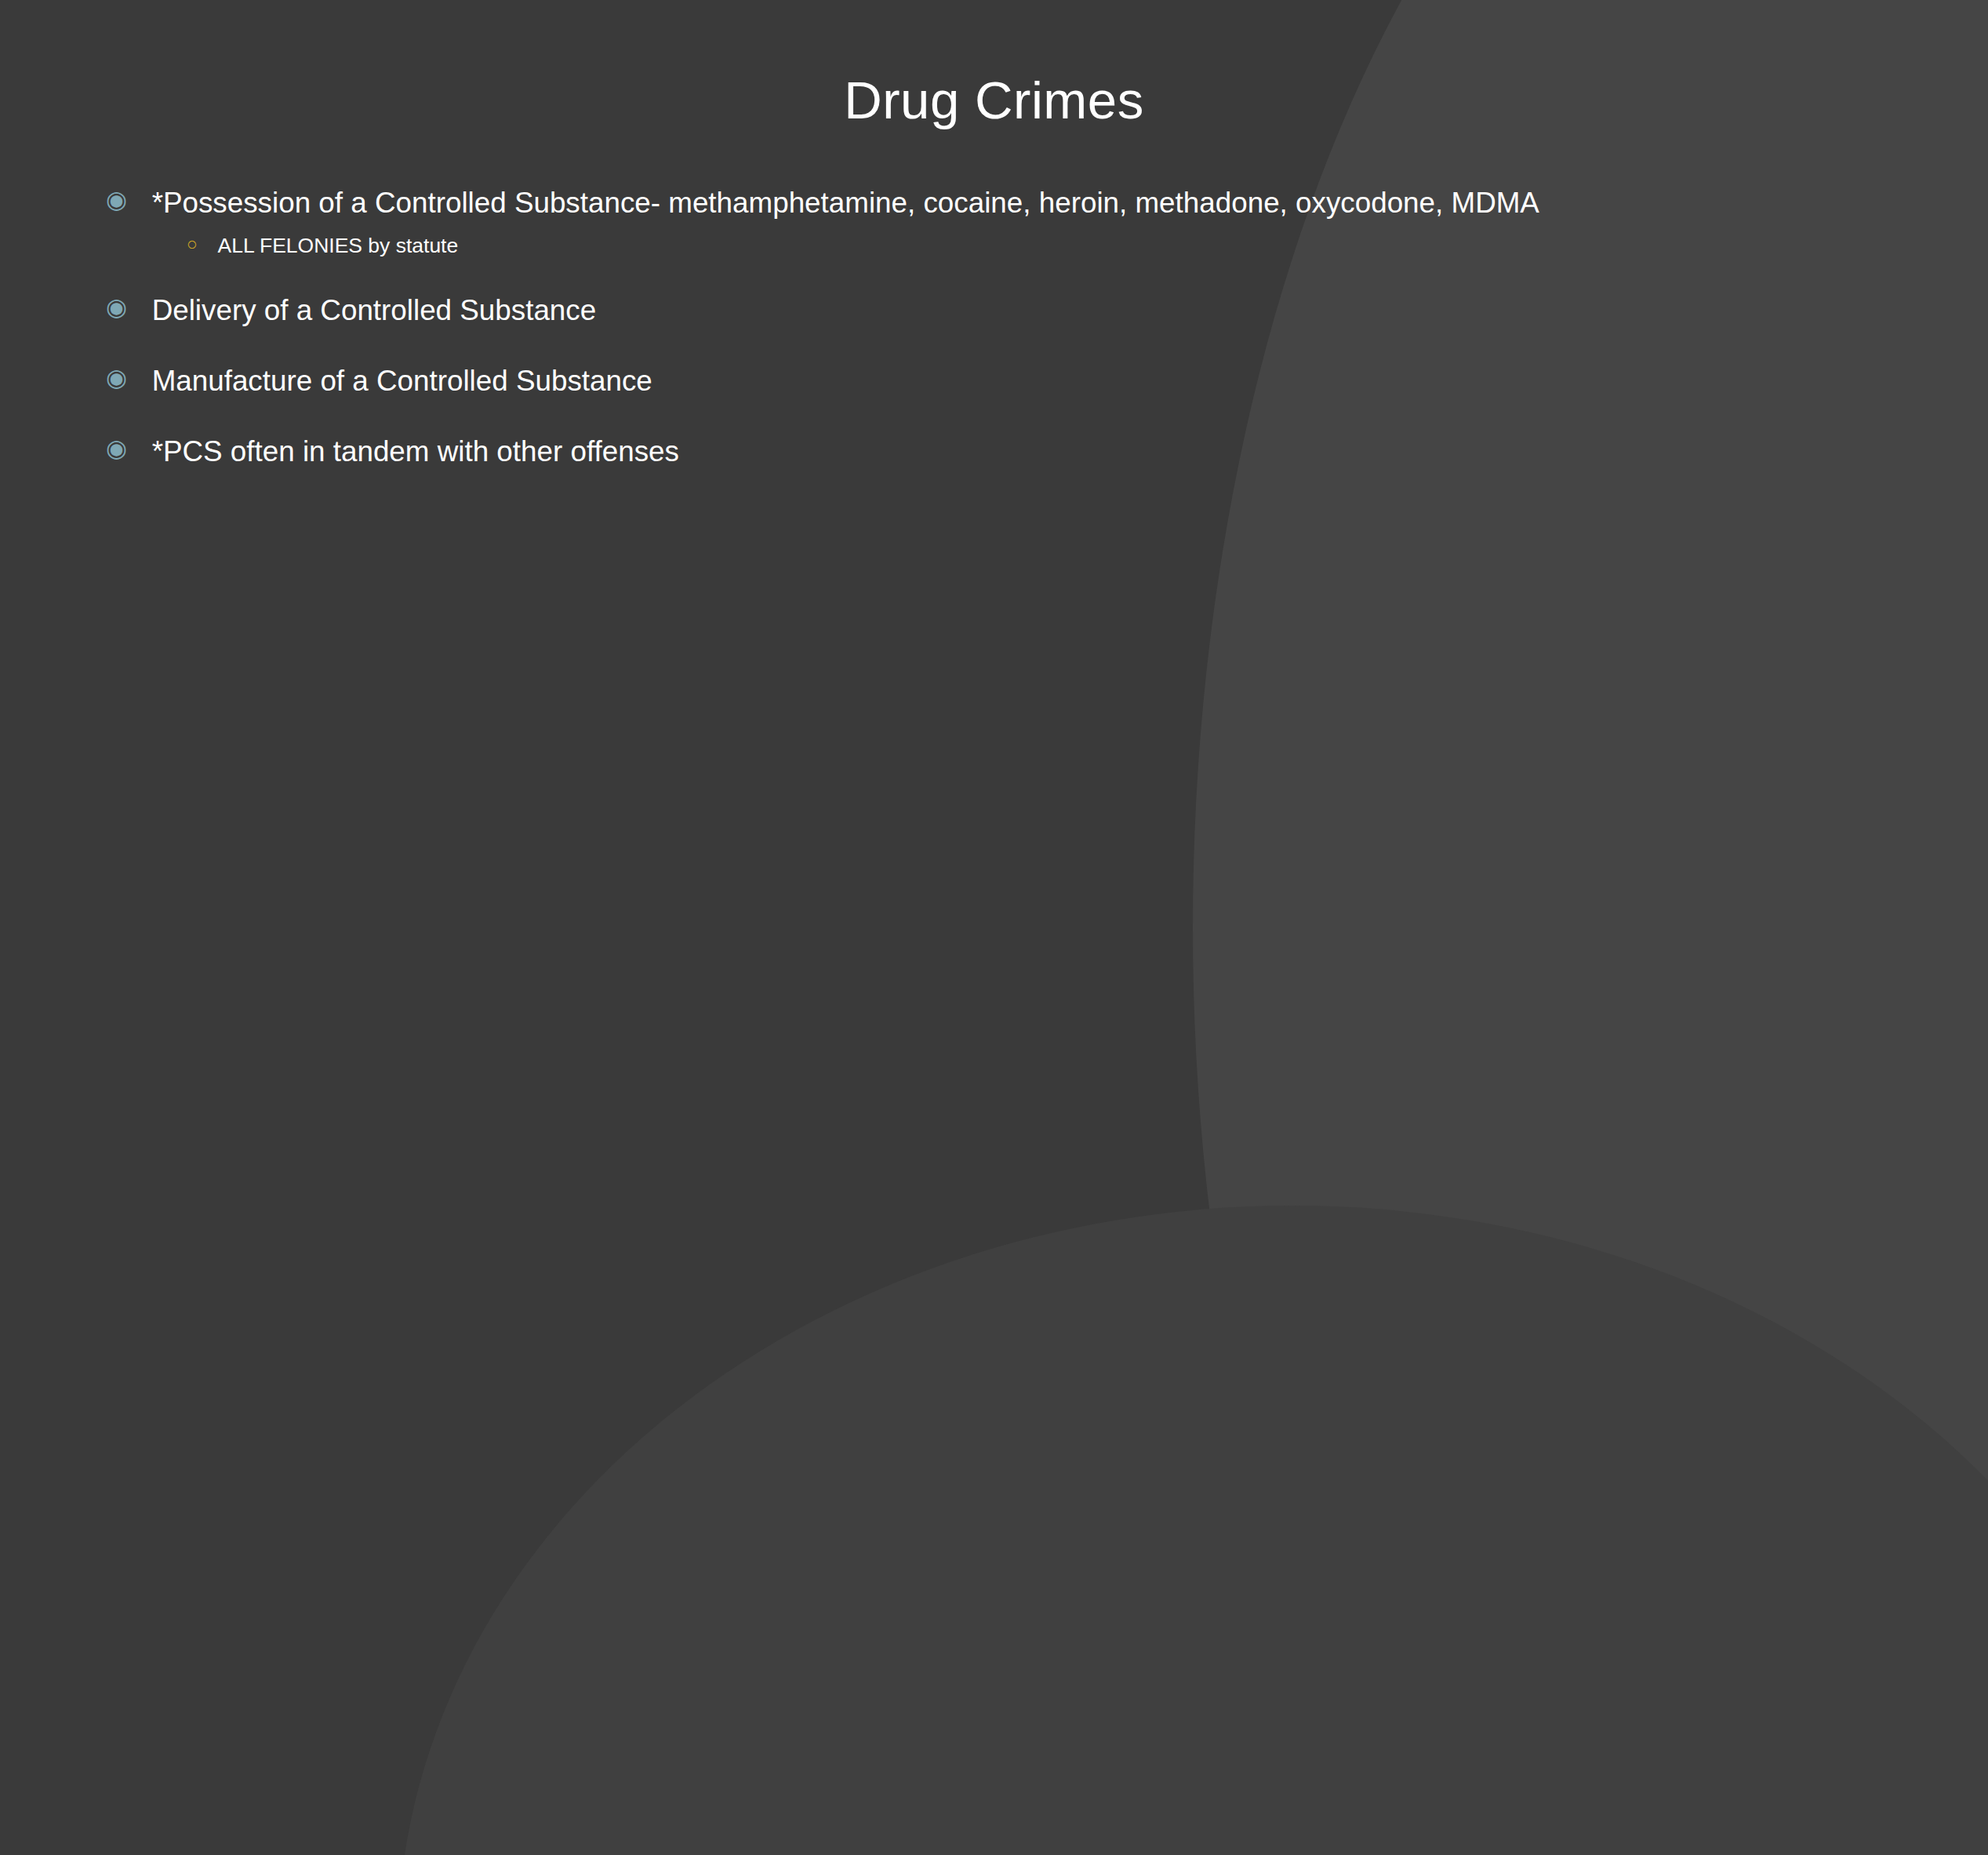Drug Crimes
*Possession of a Controlled Substance- methamphetamine, cocaine, heroin, methadone, oxycodone, MDMA
ALL FELONIES by statute
Delivery of a Controlled Substance
Manufacture of a Controlled Substance
*PCS often in tandem with other offenses